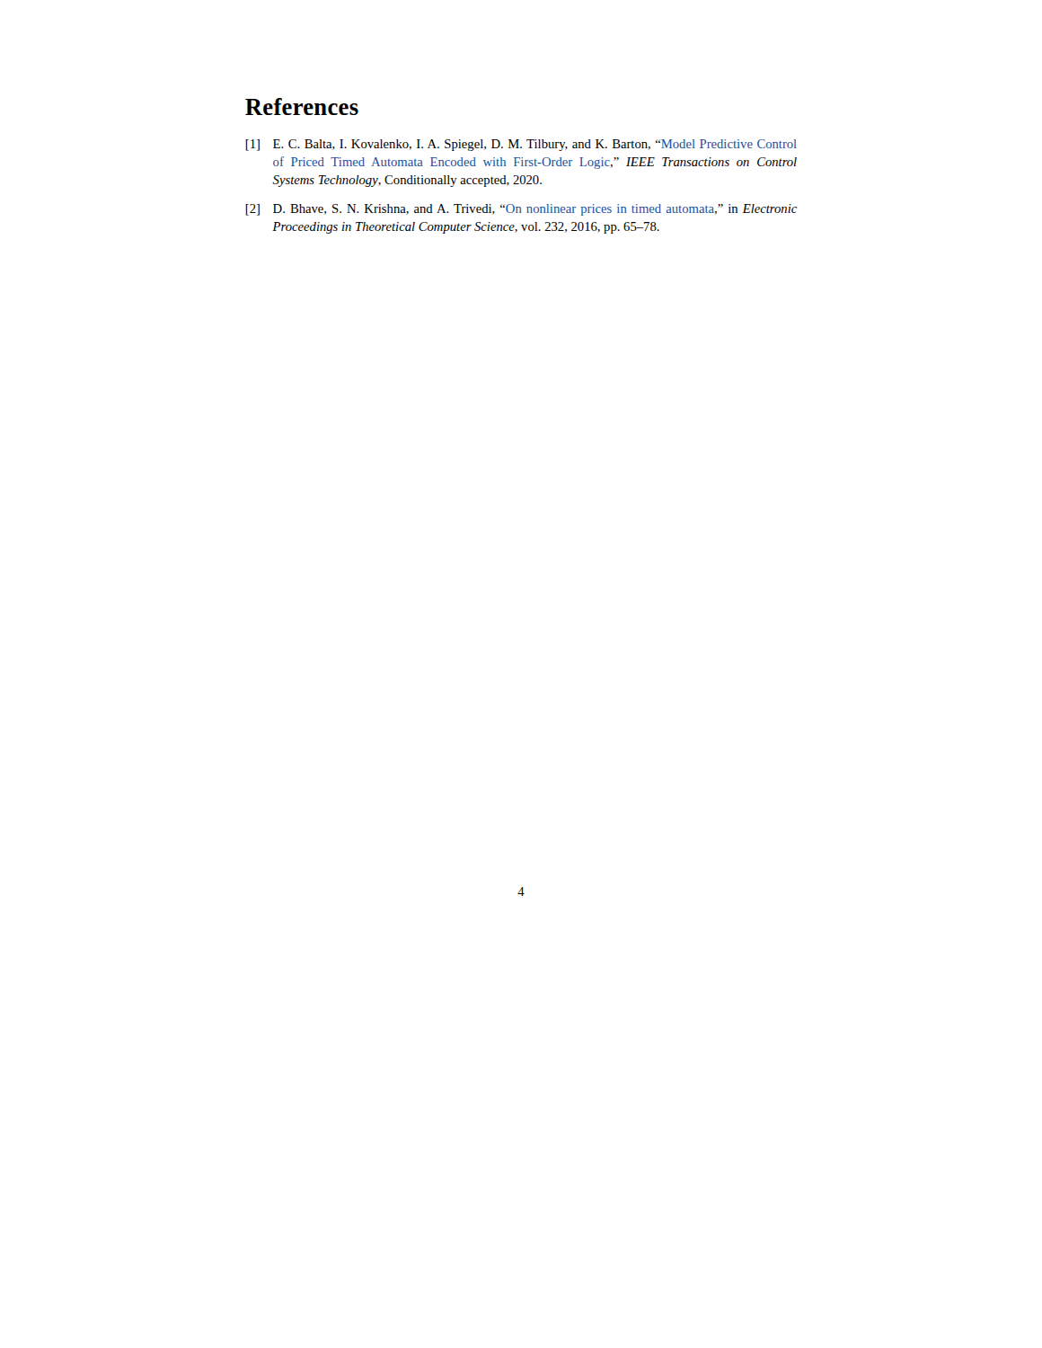References
[1] E. C. Balta, I. Kovalenko, I. A. Spiegel, D. M. Tilbury, and K. Barton, “Model Predictive Control of Priced Timed Automata Encoded with First-Order Logic,” IEEE Transactions on Control Systems Technology, Conditionally accepted, 2020.
[2] D. Bhave, S. N. Krishna, and A. Trivedi, “On nonlinear prices in timed automata,” in Electronic Proceedings in Theoretical Computer Science, vol. 232, 2016, pp. 65–78.
4